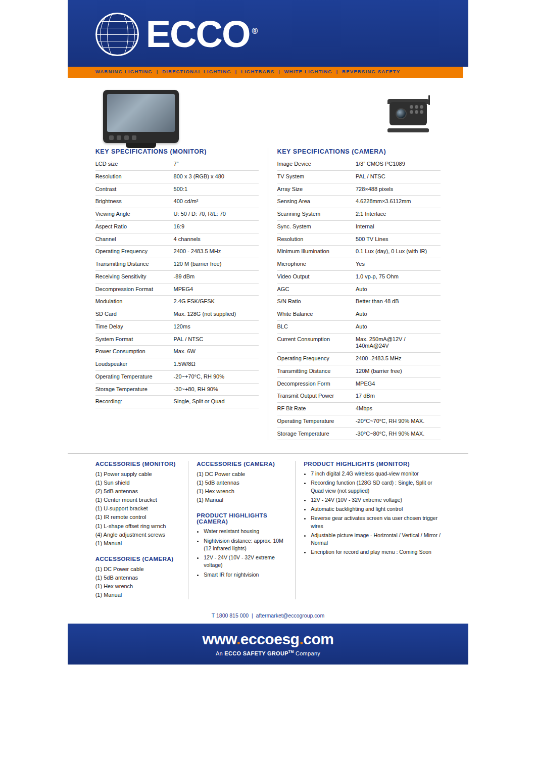ECCO®
WARNING LIGHTING | DIRECTIONAL LIGHTING | LIGHTBARS | WHITE LIGHTING | REVERSING SAFETY
Key Specifications (Monitor)
| LCD size | 7” |
| Resolution | 800 x 3 (RGB) x 480 |
| Contrast | 500:1 |
| Brightness | 400 cd/m² |
| Viewing Angle | U: 50 / D: 70, R/L: 70 |
| Aspect Ratio | 16:9 |
| Channel | 4 channels |
| Operating Frequency | 2400 - 2483.5 MHz |
| Transmitting Distance | 120 M (barrier free) |
| Receiving Sensitivity | -89 dBm |
| Decompression Format | MPEG4 |
| Modulation | 2.4G FSK/GFSK |
| SD Card | Max. 128G (not supplied) |
| Time Delay | 120ms |
| System Format | PAL / NTSC |
| Power Consumption | Max. 6W |
| Loudspeaker | 1.5W/8Ω |
| Operating Temperature | -20~+70°C, RH 90% |
| Storage Temperature | -30~+80, RH 90% |
| Recording: | Single, Split or Quad |
Key Specifications (Camera)
| Image Device | 1/3” CMOS PC1089 |
| TV System | PAL / NTSC |
| Array Size | 728×488 pixels |
| Sensing Area | 4.6228mm×3.6112mm |
| Scanning System | 2:1 Interlace |
| Sync. System | Internal |
| Resolution | 500 TV Lines |
| Minimum Illumination | 0.1 Lux (day), 0 Lux (with IR) |
| Microphone | Yes |
| Video Output | 1.0 vp-p, 75 Ohm |
| AGC | Auto |
| S/N Ratio | Better than 48 dB |
| White Balance | Auto |
| BLC | Auto |
| Current Consumption | Max. 250mA@12V / 140mA@24V |
| Operating Frequency | 2400 -2483.5 MHz |
| Transmitting Distance | 120M (barrier free) |
| Decompression Form | MPEG4 |
| Transmit Output Power | 17 dBm |
| RF Bit Rate | 4Mbps |
| Operating Temperature | -20°C~70°C, RH 90% MAX. |
| Storage Temperature | -30°C~80°C, RH 90% MAX. |
Accessories (Monitor)
(1) Power supply cable
(1) Sun shield
(2) 5dB antennas
(1) Center mount bracket
(1) U-support bracket
(1) IR remote control
(1) L-shape offset ring wrnch
(4) Angle adjustment screws
(1) Manual
Accessories (Camera)
(1) DC Power cable
(1) 5dB antennas
(1) Hex wrench
(1) Manual
Accessories (Camera)
(1) DC Power cable
(1) 5dB antennas
(1) Hex wrench
(1) Manual
Product Highlights (Camera)
Water resistant housing
Nightvision distance: approx. 10M (12 infrared lights)
12V - 24V (10V - 32V extreme voltage)
Smart IR for nightvision
Product Highlights (Monitor)
7 inch digital 2.4G wireless quad-view monitor
Recording function (128G SD card) : Single, Split or Quad view (not supplied)
12V - 24V (10V - 32V extreme voltage)
Automatic backlighting and light control
Reverse gear activates screen via user chosen trigger wires
Adjustable picture image - Horizontal / Vertical / Mirror / Normal
Encription for record and play menu : Coming Soon
T 1800 815 000 | aftermarket@eccogroup.com
www. eccoesg. com
An ECCO SAFETY GROUPTM Company